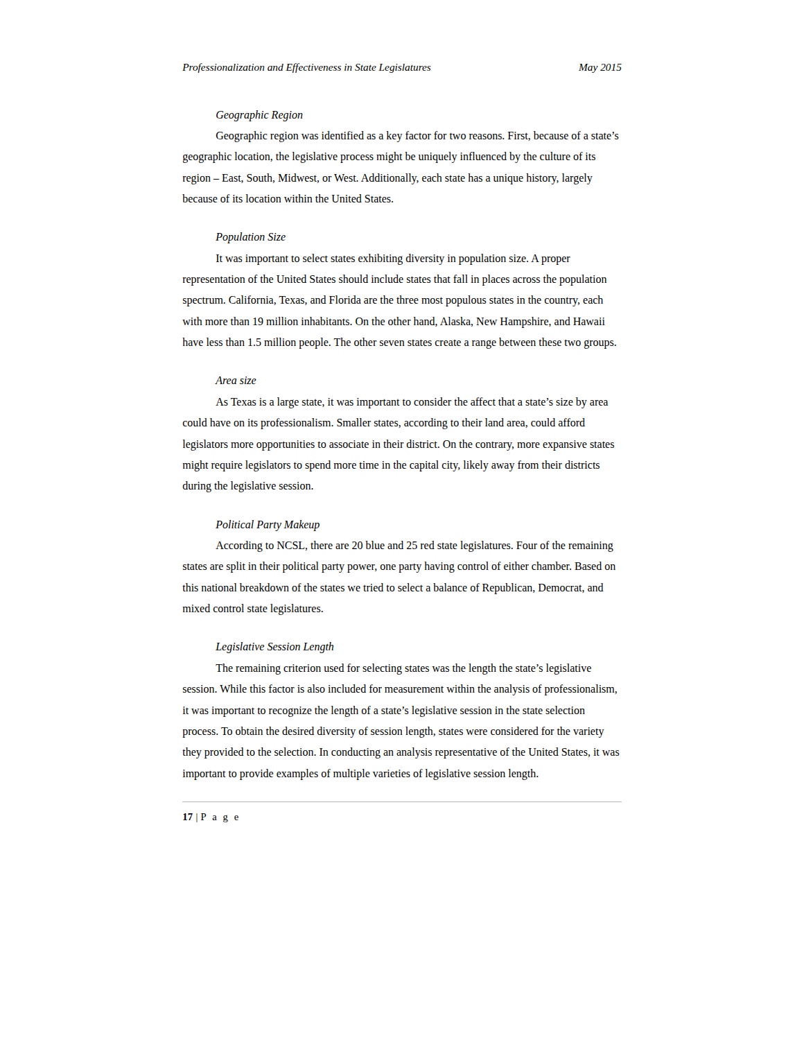Professionalization and Effectiveness in State Legislatures May 2015
Geographic Region
Geographic region was identified as a key factor for two reasons. First, because of a state’s geographic location, the legislative process might be uniquely influenced by the culture of its region – East, South, Midwest, or West. Additionally, each state has a unique history, largely because of its location within the United States.
Population Size
It was important to select states exhibiting diversity in population size. A proper representation of the United States should include states that fall in places across the population spectrum. California, Texas, and Florida are the three most populous states in the country, each with more than 19 million inhabitants. On the other hand, Alaska, New Hampshire, and Hawaii have less than 1.5 million people. The other seven states create a range between these two groups.
Area size
As Texas is a large state, it was important to consider the affect that a state’s size by area could have on its professionalism. Smaller states, according to their land area, could afford legislators more opportunities to associate in their district. On the contrary, more expansive states might require legislators to spend more time in the capital city, likely away from their districts during the legislative session.
Political Party Makeup
According to NCSL, there are 20 blue and 25 red state legislatures. Four of the remaining states are split in their political party power, one party having control of either chamber. Based on this national breakdown of the states we tried to select a balance of Republican, Democrat, and mixed control state legislatures.
Legislative Session Length
The remaining criterion used for selecting states was the length the state’s legislative session. While this factor is also included for measurement within the analysis of professionalism, it was important to recognize the length of a state’s legislative session in the state selection process. To obtain the desired diversity of session length, states were considered for the variety they provided to the selection. In conducting an analysis representative of the United States, it was important to provide examples of multiple varieties of legislative session length.
17 | P a g e